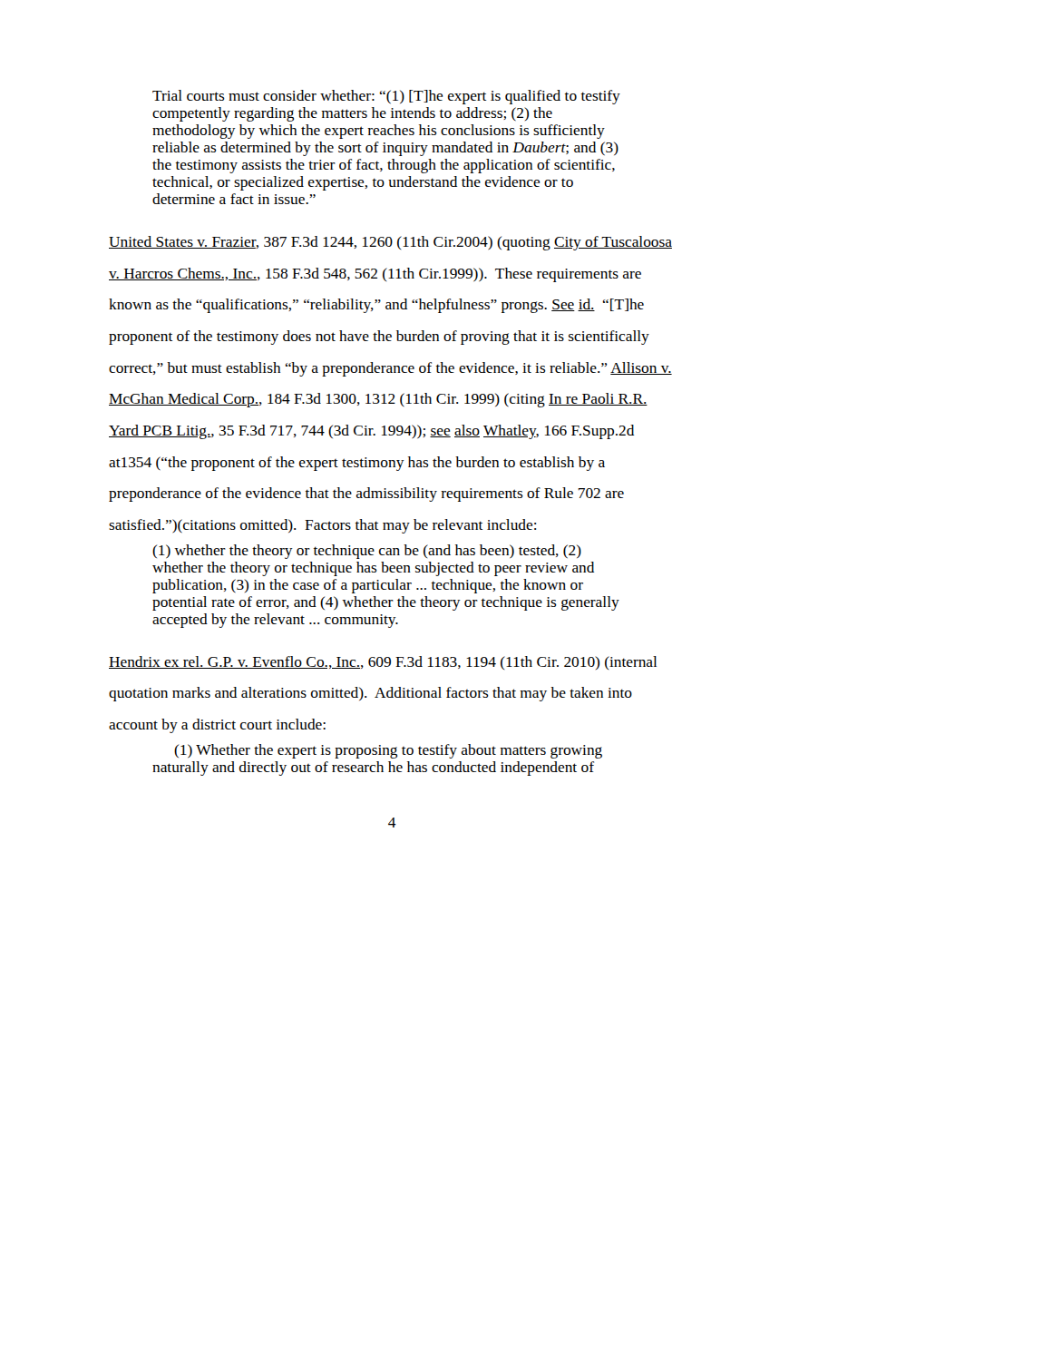Trial courts must consider whether: “(1) [T]he expert is qualified to testify competently regarding the matters he intends to address; (2) the methodology by which the expert reaches his conclusions is sufficiently reliable as determined by the sort of inquiry mandated in Daubert; and (3) the testimony assists the trier of fact, through the application of scientific, technical, or specialized expertise, to understand the evidence or to determine a fact in issue.”
United States v. Frazier, 387 F.3d 1244, 1260 (11th Cir.2004) (quoting City of Tuscaloosa v. Harcros Chems., Inc., 158 F.3d 548, 562 (11th Cir.1999)). These requirements are known as the “qualifications,” “reliability,” and “helpfulness” prongs. See id. “[T]he proponent of the testimony does not have the burden of proving that it is scientifically correct,” but must establish “by a preponderance of the evidence, it is reliable.” Allison v. McGhan Medical Corp., 184 F.3d 1300, 1312 (11th Cir. 1999) (citing In re Paoli R.R. Yard PCB Litig., 35 F.3d 717, 744 (3d Cir. 1994)); see also Whatley, 166 F.Supp.2d at1354 (“the proponent of the expert testimony has the burden to establish by a preponderance of the evidence that the admissibility requirements of Rule 702 are satisfied.”)(citations omitted). Factors that may be relevant include:
(1) whether the theory or technique can be (and has been) tested, (2) whether the theory or technique has been subjected to peer review and publication, (3) in the case of a particular ... technique, the known or potential rate of error, and (4) whether the theory or technique is generally accepted by the relevant ... community.
Hendrix ex rel. G.P. v. Evenflo Co., Inc., 609 F.3d 1183, 1194 (11th Cir. 2010) (internal quotation marks and alterations omitted). Additional factors that may be taken into account by a district court include:
(1) Whether the expert is proposing to testify about matters growing naturally and directly out of research he has conducted independent of
4